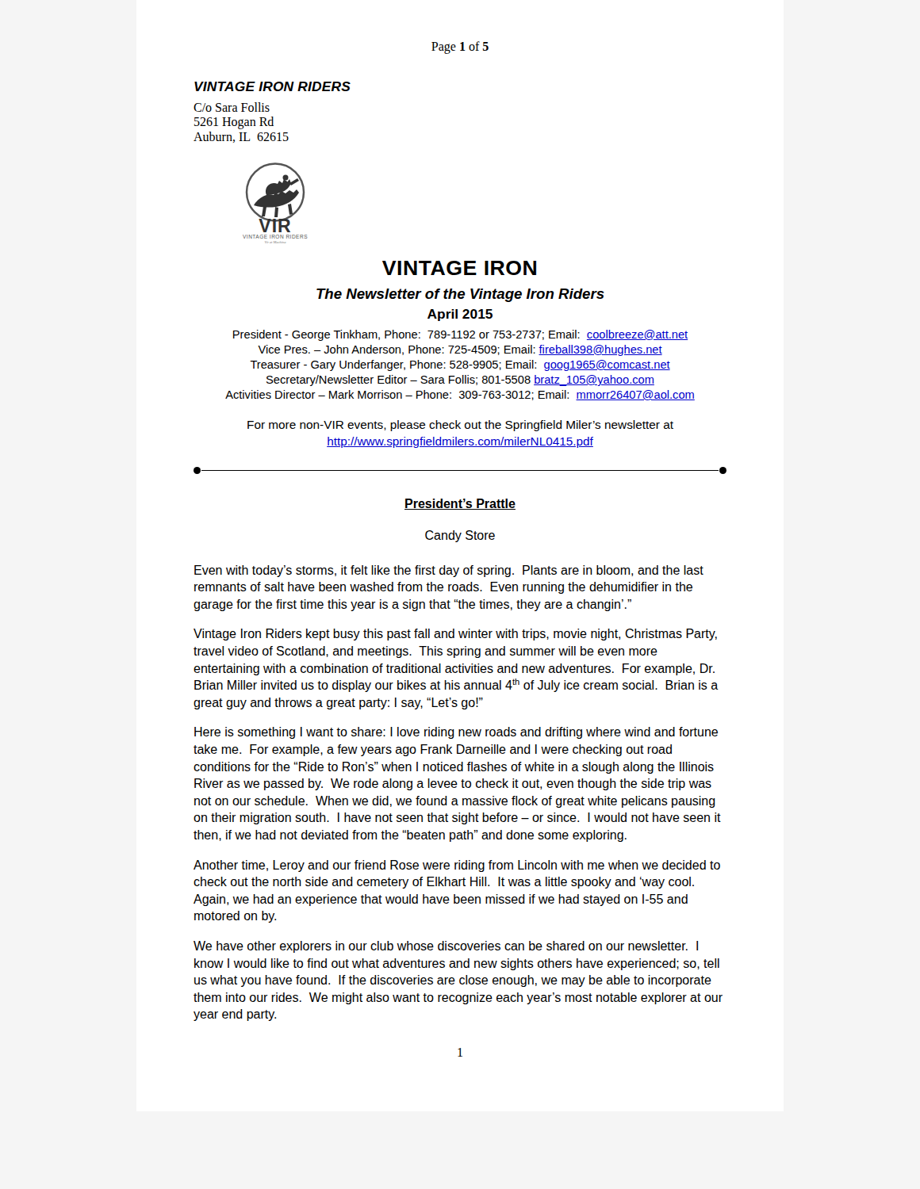Page 1 of 5
VINTAGE IRON RIDERS
C/o Sara Follis
5261 Hogan Rd
Auburn, IL 62615
VIR VINTAGE IRON RIDERS Vir et Machina
VINTAGE IRON
The Newsletter of the Vintage Iron Riders
April 2015
President - George Tinkham, Phone: 789-1192 or 753-2737; Email: coolbreeze@att.net
Vice Pres. – John Anderson, Phone: 725-4509; Email: fireball398@hughes.net
Treasurer - Gary Underfanger, Phone: 528-9905; Email: goog1965@comcast.net
Secretary/Newsletter Editor – Sara Follis; 801-5508 bratz_105@yahoo.com
Activities Director – Mark Morrison – Phone: 309-763-3012; Email: mmorr26407@aol.com
For more non-VIR events, please check out the Springfield Miler’s newsletter at
http://www.springfieldmilers.com/milerNL0415.pdf
President’s Prattle
Candy Store
Even with today’s storms, it felt like the first day of spring. Plants are in bloom, and the last remnants of salt have been washed from the roads. Even running the dehumidifier in the garage for the first time this year is a sign that “the times, they are a changin’.”
Vintage Iron Riders kept busy this past fall and winter with trips, movie night, Christmas Party, travel video of Scotland, and meetings. This spring and summer will be even more entertaining with a combination of traditional activities and new adventures. For example, Dr. Brian Miller invited us to display our bikes at his annual 4th of July ice cream social. Brian is a great guy and throws a great party: I say, “Let’s go!”
Here is something I want to share: I love riding new roads and drifting where wind and fortune take me. For example, a few years ago Frank Darneille and I were checking out road conditions for the “Ride to Ron’s” when I noticed flashes of white in a slough along the Illinois River as we passed by. We rode along a levee to check it out, even though the side trip was not on our schedule. When we did, we found a massive flock of great white pelicans pausing on their migration south. I have not seen that sight before – or since. I would not have seen it then, if we had not deviated from the “beaten path” and done some exploring.
Another time, Leroy and our friend Rose were riding from Lincoln with me when we decided to check out the north side and cemetery of Elkhart Hill. It was a little spooky and ‘way cool. Again, we had an experience that would have been missed if we had stayed on I-55 and motored on by.
We have other explorers in our club whose discoveries can be shared on our newsletter. I know I would like to find out what adventures and new sights others have experienced; so, tell us what you have found. If the discoveries are close enough, we may be able to incorporate them into our rides. We might also want to recognize each year’s most notable explorer at our year end party.
1